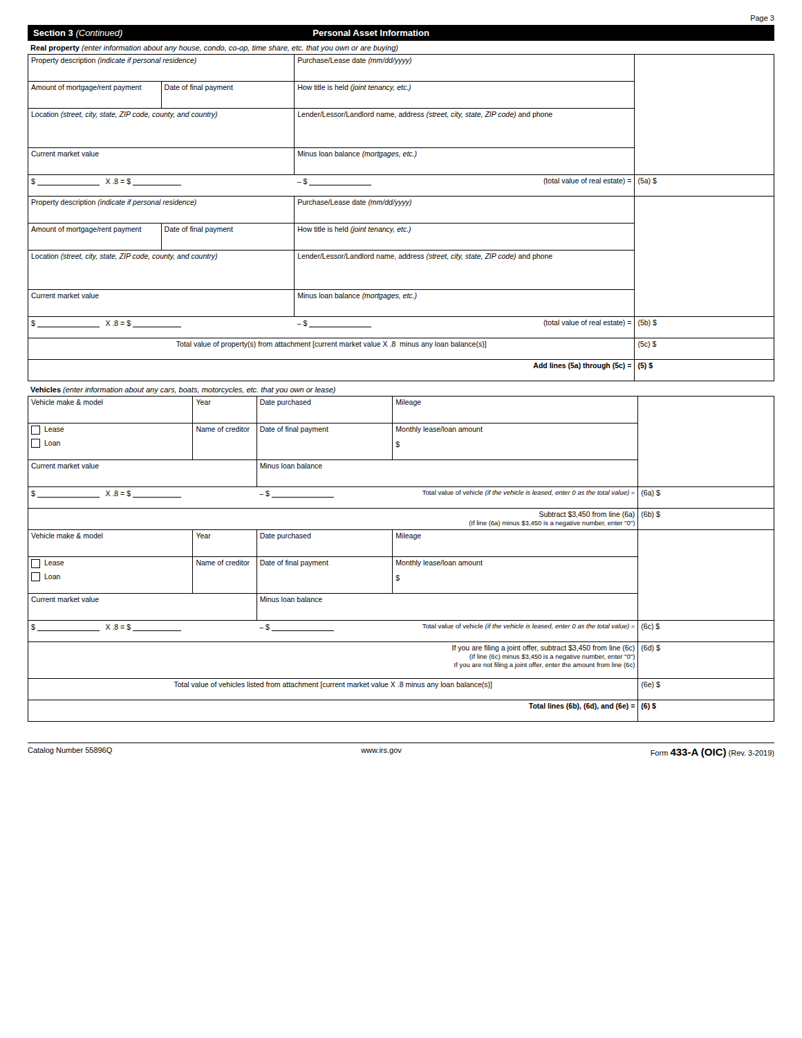Page 3
Section 3 (Continued)
Personal Asset Information
Real property (enter information about any house, condo, co-op, time share, etc. that you own or are buying)
| Property description (indicate if personal residence) | Purchase/Lease date (mm/dd/yyyy) | |
| Amount of mortgage/rent payment | Date of final payment | How title is held (joint tenancy, etc.) |
| Location (street, city, state, ZIP code, county, and country) | Lender/Lessor/Landlord name, address (street, city, state, ZIP code) and phone |
| Current market value | Minus loan balance (mortgages, etc.) |
| $ X .8 = $ | – $ (total value of real estate) = | (5a) $ |
| Property description (indicate if personal residence) | Purchase/Lease date (mm/dd/yyyy) | |
| Amount of mortgage/rent payment | Date of final payment | How title is held (joint tenancy, etc.) |
| Location (street, city, state, ZIP code, county, and country) | Lender/Lessor/Landlord name, address (street, city, state, ZIP code) and phone |
| Current market value | Minus loan balance (mortgages, etc.) |
| $ X .8 = $ | – $ (total value of real estate) = | (5b) $ |
| Total value of property(s) from attachment [current market value X .8 minus any loan balance(s)] | (5c) $ |
| Add lines (5a) through (5c) = | (5) $ |
Vehicles (enter information about any cars, boats, motorcycles, etc. that you own or lease)
| Vehicle make & model | Year | Date purchased | Mileage | |
| Lease Loan | Name of creditor | Date of final payment | Monthly lease/loan amount $ |
| Current market value | Minus loan balance |
| $ X .8 = $ | – $ Total value of vehicle (if the vehicle is leased, enter 0 as the total value) = | (6a) $ |
| Subtract $3,450 from line (6a) (If line (6a) minus $3,450 is a negative number, enter "0") | (6b) $ |
| Vehicle make & model | Year | Date purchased | Mileage | |
| Lease Loan | Name of creditor | Date of final payment | Monthly lease/loan amount $ |
| Current market value | Minus loan balance |
| $ X .8 = $ | – $ Total value of vehicle (if the vehicle is leased, enter 0 as the total value) = | (6c) $ |
| If you are filing a joint offer, subtract $3,450 from line (6c) (If line (6c) minus $3,450 is a negative number, enter "0") If you are not filing a joint offer, enter the amount from line (6c) | (6d) $ |
| Total value of vehicles listed from attachment [current market value X .8 minus any loan balance(s)] | (6e) $ |
| Total lines (6b), (6d), and (6e) = | (6) $ |
Catalog Number 55896Q
www.irs.gov
Form 433-A (OIC) (Rev. 3-2019)